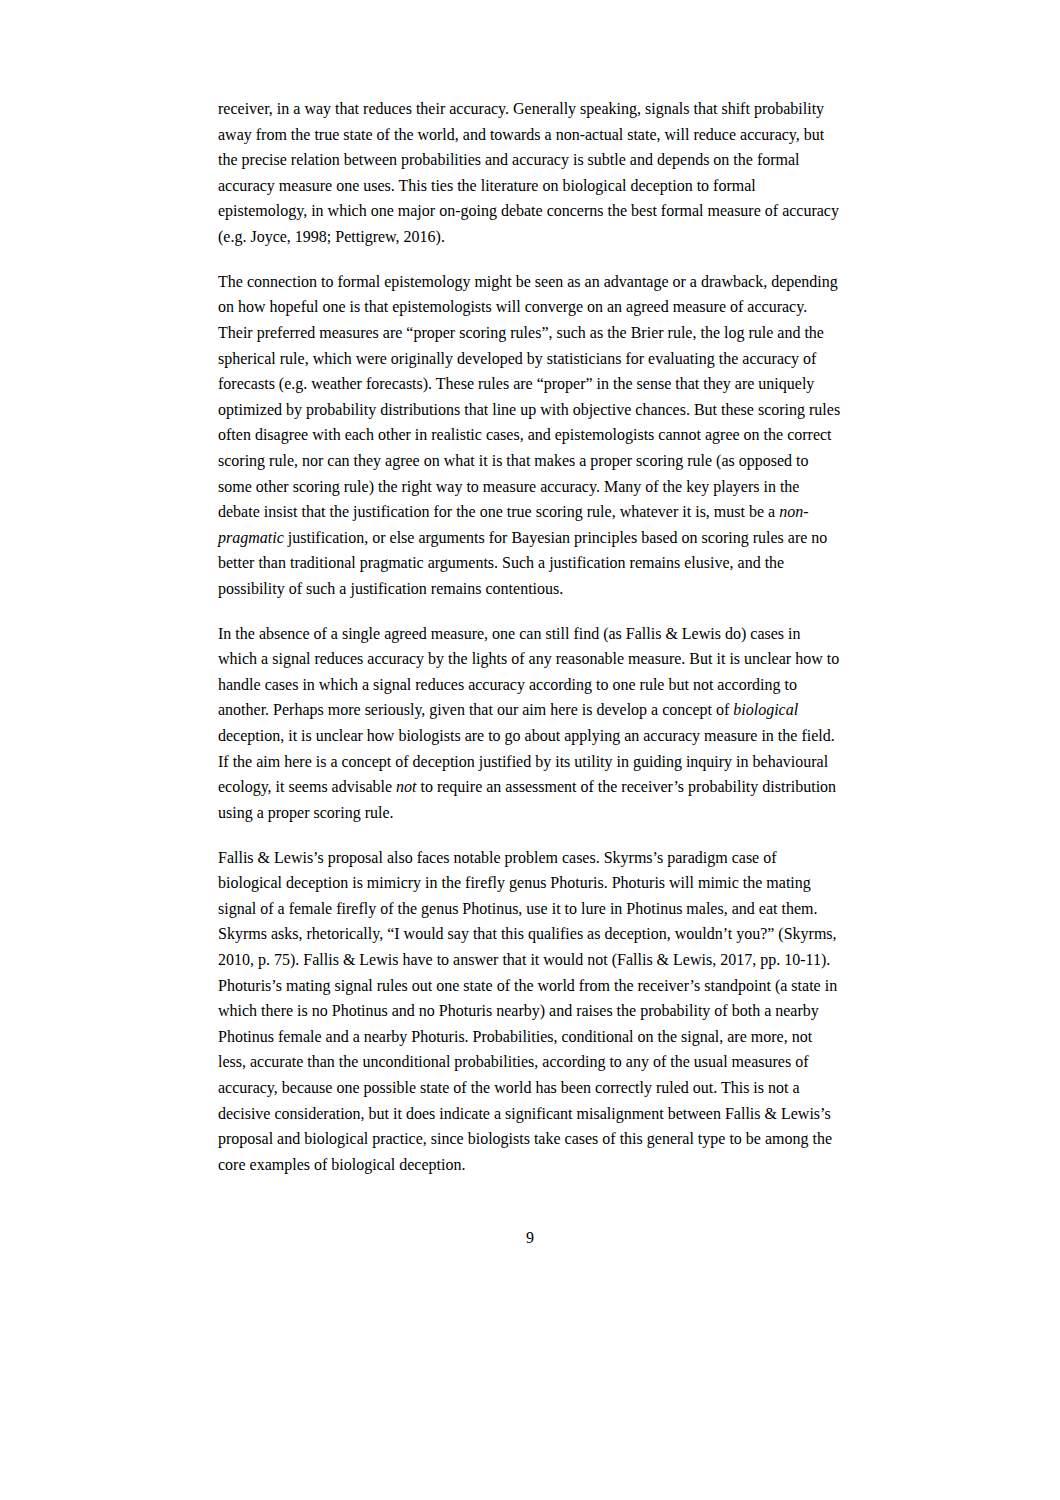receiver, in a way that reduces their accuracy. Generally speaking, signals that shift probability away from the true state of the world, and towards a non-actual state, will reduce accuracy, but the precise relation between probabilities and accuracy is subtle and depends on the formal accuracy measure one uses. This ties the literature on biological deception to formal epistemology, in which one major on-going debate concerns the best formal measure of accuracy (e.g. Joyce, 1998; Pettigrew, 2016).
The connection to formal epistemology might be seen as an advantage or a drawback, depending on how hopeful one is that epistemologists will converge on an agreed measure of accuracy. Their preferred measures are “proper scoring rules”, such as the Brier rule, the log rule and the spherical rule, which were originally developed by statisticians for evaluating the accuracy of forecasts (e.g. weather forecasts). These rules are “proper” in the sense that they are uniquely optimized by probability distributions that line up with objective chances. But these scoring rules often disagree with each other in realistic cases, and epistemologists cannot agree on the correct scoring rule, nor can they agree on what it is that makes a proper scoring rule (as opposed to some other scoring rule) the right way to measure accuracy. Many of the key players in the debate insist that the justification for the one true scoring rule, whatever it is, must be a non-pragmatic justification, or else arguments for Bayesian principles based on scoring rules are no better than traditional pragmatic arguments. Such a justification remains elusive, and the possibility of such a justification remains contentious.
In the absence of a single agreed measure, one can still find (as Fallis & Lewis do) cases in which a signal reduces accuracy by the lights of any reasonable measure. But it is unclear how to handle cases in which a signal reduces accuracy according to one rule but not according to another. Perhaps more seriously, given that our aim here is develop a concept of biological deception, it is unclear how biologists are to go about applying an accuracy measure in the field. If the aim here is a concept of deception justified by its utility in guiding inquiry in behavioural ecology, it seems advisable not to require an assessment of the receiver’s probability distribution using a proper scoring rule.
Fallis & Lewis’s proposal also faces notable problem cases. Skyrms’s paradigm case of biological deception is mimicry in the firefly genus Photuris. Photuris will mimic the mating signal of a female firefly of the genus Photinus, use it to lure in Photinus males, and eat them. Skyrms asks, rhetorically, “I would say that this qualifies as deception, wouldn’t you?” (Skyrms, 2010, p. 75). Fallis & Lewis have to answer that it would not (Fallis & Lewis, 2017, pp. 10-11). Photuris’s mating signal rules out one state of the world from the receiver’s standpoint (a state in which there is no Photinus and no Photuris nearby) and raises the probability of both a nearby Photinus female and a nearby Photuris. Probabilities, conditional on the signal, are more, not less, accurate than the unconditional probabilities, according to any of the usual measures of accuracy, because one possible state of the world has been correctly ruled out. This is not a decisive consideration, but it does indicate a significant misalignment between Fallis & Lewis’s proposal and biological practice, since biologists take cases of this general type to be among the core examples of biological deception.
9